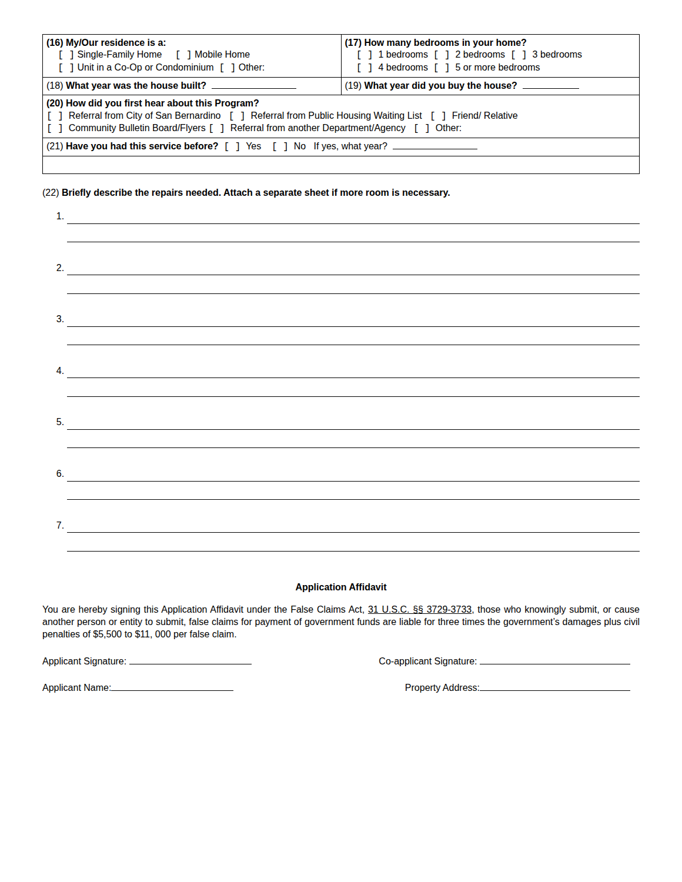| (16) My/Our residence is a: [ ] Single-Family Home [ ] Mobile Home [ ] Unit in a Co-Op or Condominium [ ] Other: | (17) How many bedrooms in your home? [ ] 1 bedrooms [ ] 2 bedrooms [ ] 3 bedrooms [ ] 4 bedrooms [ ] 5 or more bedrooms |
| (18) What year was the house built? | (19) What year did you buy the house? |
| (20) How did you first hear about this Program? [ ] Referral from City of San Bernardino [ ] Referral from Public Housing Waiting List [ ] Friend/ Relative [ ] Community Bulletin Board/Flyers [ ] Referral from another Department/Agency [ ] Other: |
| (21) Have you had this service before? [ ] Yes [ ] No If yes, what year? |
(22) Briefly describe the repairs needed. Attach a separate sheet if more room is necessary.
Application Affidavit
You are hereby signing this Application Affidavit under the False Claims Act, 31 U.S.C. §§ 3729-3733, those who knowingly submit, or cause another person or entity to submit, false claims for payment of government funds are liable for three times the government’s damages plus civil penalties of $5,500 to $11, 000 per false claim.
Applicant Signature: Co-applicant Signature:
Applicant Name: Property Address: